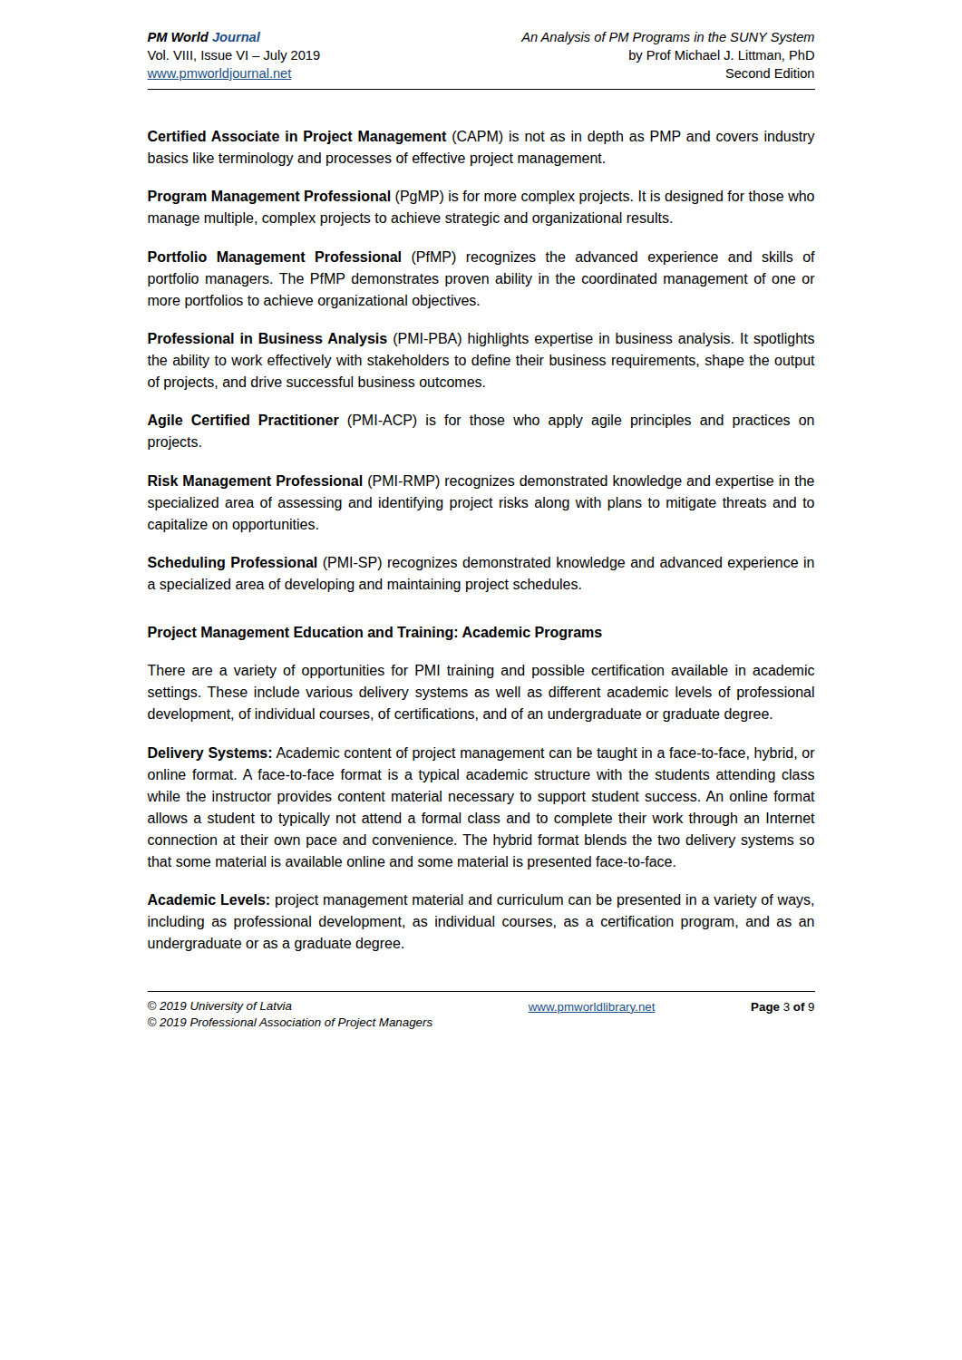PM World Journal
Vol. VIII, Issue VI – July 2019
www.pmworldjournal.net
An Analysis of PM Programs in the SUNY System
by Prof Michael J. Littman, PhD
Second Edition
Certified Associate in Project Management (CAPM) is not as in depth as PMP and covers industry basics like terminology and processes of effective project management.
Program Management Professional (PgMP) is for more complex projects. It is designed for those who manage multiple, complex projects to achieve strategic and organizational results.
Portfolio Management Professional (PfMP) recognizes the advanced experience and skills of portfolio managers. The PfMP demonstrates proven ability in the coordinated management of one or more portfolios to achieve organizational objectives.
Professional in Business Analysis (PMI-PBA) highlights expertise in business analysis. It spotlights the ability to work effectively with stakeholders to define their business requirements, shape the output of projects, and drive successful business outcomes.
Agile Certified Practitioner (PMI-ACP) is for those who apply agile principles and practices on projects.
Risk Management Professional (PMI-RMP) recognizes demonstrated knowledge and expertise in the specialized area of assessing and identifying project risks along with plans to mitigate threats and to capitalize on opportunities.
Scheduling Professional (PMI-SP) recognizes demonstrated knowledge and advanced experience in a specialized area of developing and maintaining project schedules.
Project Management Education and Training: Academic Programs
There are a variety of opportunities for PMI training and possible certification available in academic settings. These include various delivery systems as well as different academic levels of professional development, of individual courses, of certifications, and of an undergraduate or graduate degree.
Delivery Systems: Academic content of project management can be taught in a face-to-face, hybrid, or online format. A face-to-face format is a typical academic structure with the students attending class while the instructor provides content material necessary to support student success. An online format allows a student to typically not attend a formal class and to complete their work through an Internet connection at their own pace and convenience. The hybrid format blends the two delivery systems so that some material is available online and some material is presented face-to-face.
Academic Levels: project management material and curriculum can be presented in a variety of ways, including as professional development, as individual courses, as a certification program, and as an undergraduate or as a graduate degree.
© 2019 University of Latvia
© 2019 Professional Association of Project Managers
www.pmworldlibrary.net
Page 3 of 9